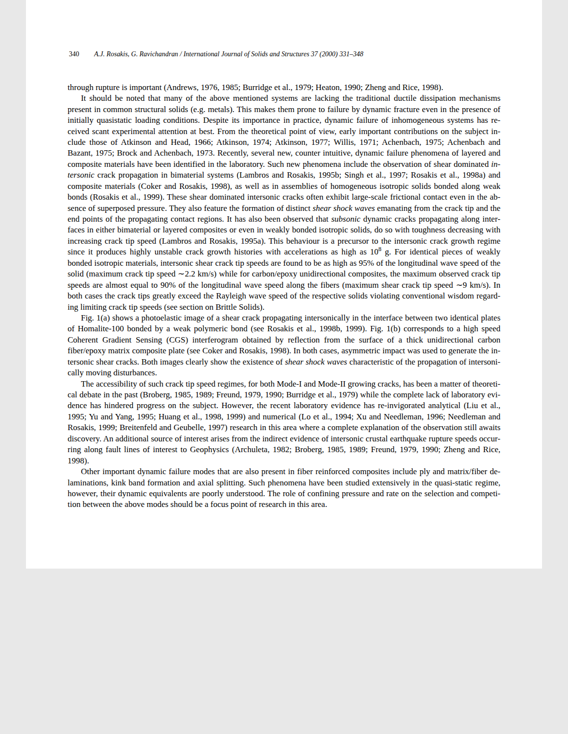340 A.J. Rosakis, G. Ravichandran / International Journal of Solids and Structures 37 (2000) 331–348
through rupture is important (Andrews, 1976, 1985; Burridge et al., 1979; Heaton, 1990; Zheng and Rice, 1998).
It should be noted that many of the above mentioned systems are lacking the traditional ductile dissipation mechanisms present in common structural solids (e.g. metals). This makes them prone to failure by dynamic fracture even in the presence of initially quasistatic loading conditions. Despite its importance in practice, dynamic failure of inhomogeneous systems has received scant experimental attention at best. From the theoretical point of view, early important contributions on the subject include those of Atkinson and Head, 1966; Atkinson, 1974; Atkinson, 1977; Willis, 1971; Achenbach, 1975; Achenbach and Bazant, 1975; Brock and Achenbach, 1973. Recently, several new, counter intuitive, dynamic failure phenomena of layered and composite materials have been identified in the laboratory. Such new phenomena include the observation of shear dominated intersonic crack propagation in bimaterial systems (Lambros and Rosakis, 1995b; Singh et al., 1997; Rosakis et al., 1998a) and composite materials (Coker and Rosakis, 1998), as well as in assemblies of homogeneous isotropic solids bonded along weak bonds (Rosakis et al., 1999). These shear dominated intersonic cracks often exhibit large-scale frictional contact even in the absence of superposed pressure. They also feature the formation of distinct shear shock waves emanating from the crack tip and the end points of the propagating contact regions. It has also been observed that subsonic dynamic cracks propagating along interfaces in either bimaterial or layered composites or even in weakly bonded isotropic solids, do so with toughness decreasing with increasing crack tip speed (Lambros and Rosakis, 1995a). This behaviour is a precursor to the intersonic crack growth regime since it produces highly unstable crack growth histories with accelerations as high as 108 g. For identical pieces of weakly bonded isotropic materials, intersonic shear crack tip speeds are found to be as high as 95% of the longitudinal wave speed of the solid (maximum crack tip speed ∼2.2 km/s) while for carbon/epoxy unidirectional composites, the maximum observed crack tip speeds are almost equal to 90% of the longitudinal wave speed along the fibers (maximum shear crack tip speed ∼9 km/s). In both cases the crack tips greatly exceed the Rayleigh wave speed of the respective solids violating conventional wisdom regarding limiting crack tip speeds (see section on Brittle Solids).
Fig. 1(a) shows a photoelastic image of a shear crack propagating intersonically in the interface between two identical plates of Homalite-100 bonded by a weak polymeric bond (see Rosakis et al., 1998b, 1999). Fig. 1(b) corresponds to a high speed Coherent Gradient Sensing (CGS) interferogram obtained by reflection from the surface of a thick unidirectional carbon fiber/epoxy matrix composite plate (see Coker and Rosakis, 1998). In both cases, asymmetric impact was used to generate the intersonic shear cracks. Both images clearly show the existence of shear shock waves characteristic of the propagation of intersonically moving disturbances.
The accessibility of such crack tip speed regimes, for both Mode-I and Mode-II growing cracks, has been a matter of theoretical debate in the past (Broberg, 1985, 1989; Freund, 1979, 1990; Burridge et al., 1979) while the complete lack of laboratory evidence has hindered progress on the subject. However, the recent laboratory evidence has re-invigorated analytical (Liu et al., 1995; Yu and Yang, 1995; Huang et al., 1998, 1999) and numerical (Lo et al., 1994; Xu and Needleman, 1996; Needleman and Rosakis, 1999; Breitenfeld and Geubelle, 1997) research in this area where a complete explanation of the observation still awaits discovery. An additional source of interest arises from the indirect evidence of intersonic crustal earthquake rupture speeds occurring along fault lines of interest to Geophysics (Archuleta, 1982; Broberg, 1985, 1989; Freund, 1979, 1990; Zheng and Rice, 1998).
Other important dynamic failure modes that are also present in fiber reinforced composites include ply and matrix/fiber delaminations, kink band formation and axial splitting. Such phenomena have been studied extensively in the quasi-static regime, however, their dynamic equivalents are poorly understood. The role of confining pressure and rate on the selection and competition between the above modes should be a focus point of research in this area.